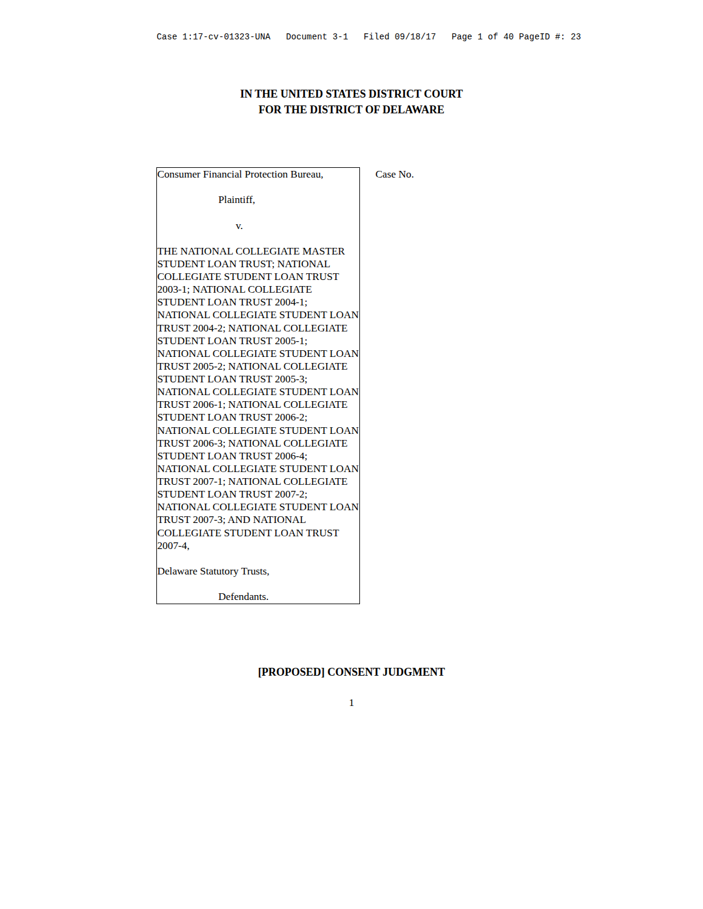Case 1:17-cv-01323-UNA Document 3-1 Filed 09/18/17 Page 1 of 40 PageID #: 23
IN THE UNITED STATES DISTRICT COURT
FOR THE DISTRICT OF DELAWARE
| Consumer Financial Protection Bureau, Plaintiff, v. THE NATIONAL COLLEGIATE MASTER STUDENT LOAN TRUST; NATIONAL COLLEGIATE STUDENT LOAN TRUST 2003-1; NATIONAL COLLEGIATE STUDENT LOAN TRUST 2004-1; NATIONAL COLLEGIATE STUDENT LOAN TRUST 2004-2; NATIONAL COLLEGIATE STUDENT LOAN TRUST 2005-1; NATIONAL COLLEGIATE STUDENT LOAN TRUST 2005-2; NATIONAL COLLEGIATE STUDENT LOAN TRUST 2005-3; NATIONAL COLLEGIATE STUDENT LOAN TRUST 2006-1; NATIONAL COLLEGIATE STUDENT LOAN TRUST 2006-2; NATIONAL COLLEGIATE STUDENT LOAN TRUST 2006-3; NATIONAL COLLEGIATE STUDENT LOAN TRUST 2006-4; NATIONAL COLLEGIATE STUDENT LOAN TRUST 2007-1; NATIONAL COLLEGIATE STUDENT LOAN TRUST 2007-2; NATIONAL COLLEGIATE STUDENT LOAN TRUST 2007-3; and NATIONAL COLLEGIATE STUDENT LOAN TRUST 2007-4, Delaware Statutory Trusts, Defendants. | | Case No. |
[PROPOSED] CONSENT JUDGMENT
1